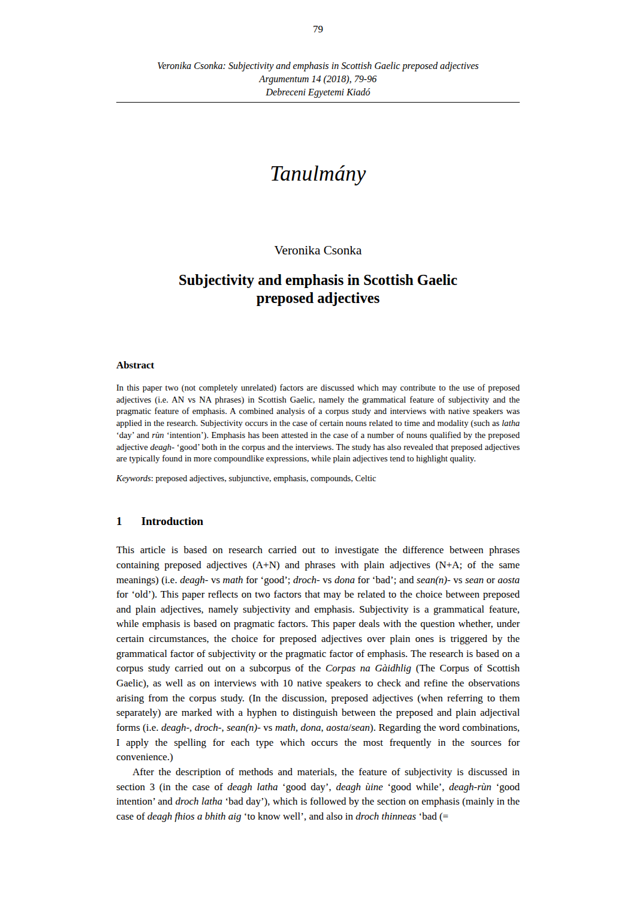79
Veronika Csonka: Subjectivity and emphasis in Scottish Gaelic preposed adjectives
Argumentum 14 (2018), 79-96
Debreceni Egyetemi Kiadó
Tanulmány
Veronika Csonka
Subjectivity and emphasis in Scottish Gaelic
preposed adjectives
Abstract
In this paper two (not completely unrelated) factors are discussed which may contribute to the use of preposed adjectives (i.e. AN vs NA phrases) in Scottish Gaelic, namely the grammatical feature of subjectivity and the pragmatic feature of emphasis. A combined analysis of a corpus study and interviews with native speakers was applied in the research. Subjectivity occurs in the case of certain nouns related to time and modality (such as latha ‘day’ and rùn ‘intention’). Emphasis has been attested in the case of a number of nouns qualified by the preposed adjective deagh- ‘good’ both in the corpus and the interviews. The study has also revealed that preposed adjectives are typically found in more compoundlike expressions, while plain adjectives tend to highlight quality.
Keywords: preposed adjectives, subjunctive, emphasis, compounds, Celtic
1 Introduction
This article is based on research carried out to investigate the difference between phrases containing preposed adjectives (A+N) and phrases with plain adjectives (N+A; of the same meanings) (i.e. deagh- vs math for ‘good’; droch- vs dona for ‘bad’; and sean(n)- vs sean or aosta for ‘old’). This paper reflects on two factors that may be related to the choice between preposed and plain adjectives, namely subjectivity and emphasis. Subjectivity is a grammatical feature, while emphasis is based on pragmatic factors. This paper deals with the question whether, under certain circumstances, the choice for preposed adjectives over plain ones is triggered by the grammatical factor of subjectivity or the pragmatic factor of emphasis. The research is based on a corpus study carried out on a subcorpus of the Corpas na Gàidhlig (The Corpus of Scottish Gaelic), as well as on interviews with 10 native speakers to check and refine the observations arising from the corpus study. (In the discussion, preposed adjectives (when referring to them separately) are marked with a hyphen to distinguish between the preposed and plain adjectival forms (i.e. deagh-, droch-, sean(n)- vs math, dona, aosta/sean). Regarding the word combinations, I apply the spelling for each type which occurs the most frequently in the sources for convenience.)
After the description of methods and materials, the feature of subjectivity is discussed in section 3 (in the case of deagh latha ‘good day’, deagh ùine ‘good while’, deagh-rùn ‘good intention’ and droch latha ‘bad day’), which is followed by the section on emphasis (mainly in the case of deagh fhios a bhith aig ‘to know well’, and also in droch thinneas ‘bad (=